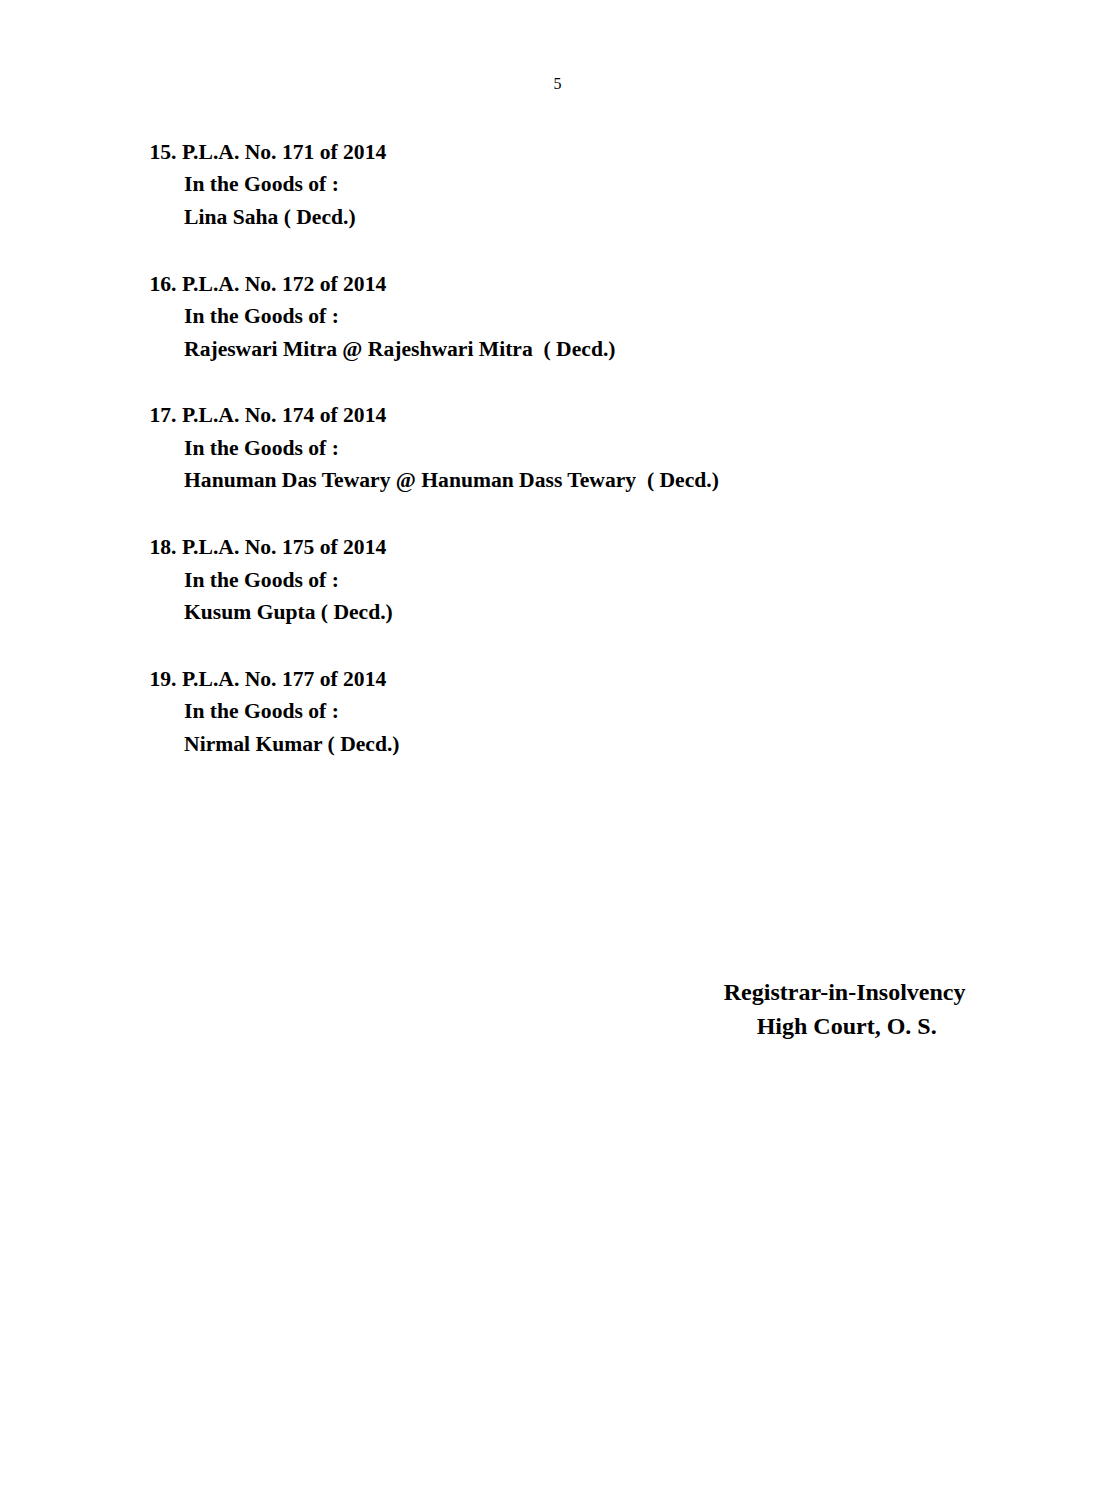5
15. P.L.A. No. 171 of 2014 In the Goods of : Lina Saha ( Decd.)
16. P.L.A. No. 172 of 2014 In the Goods of : Rajeswari Mitra @ Rajeshwari Mitra ( Decd.)
17. P.L.A. No. 174 of 2014 In the Goods of : Hanuman Das Tewary @ Hanuman Dass Tewary ( Decd.)
18. P.L.A. No. 175 of 2014 In the Goods of : Kusum Gupta ( Decd.)
19. P.L.A. No. 177 of 2014 In the Goods of : Nirmal Kumar ( Decd.)
Registrar-in-Insolvency High Court, O. S.